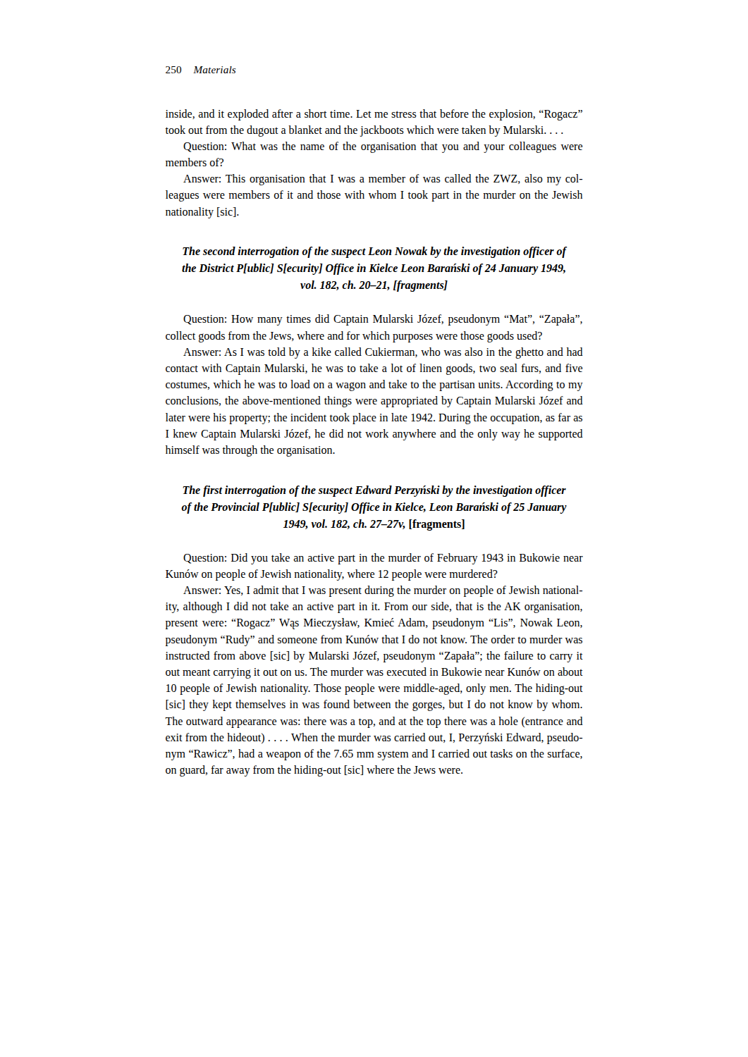250 Materials
inside, and it exploded after a short time. Let me stress that before the explosion, “Rogacz” took out from the dugout a blanket and the jackboots which were taken by Mularski. . . .
Question: What was the name of the organisation that you and your colleagues were members of?
Answer: This organisation that I was a member of was called the ZWZ, also my colleagues were members of it and those with whom I took part in the murder on the Jewish nationality [sic].
The second interrogation of the suspect Leon Nowak by the investigation officer of the District P[ublic] S[ecurity] Office in Kielce Leon Barański of 24 January 1949, vol. 182, ch. 20–21, [fragments]
Question: How many times did Captain Mularski Józef, pseudonym “Mat”, “Zapała”, collect goods from the Jews, where and for which purposes were those goods used?
Answer: As I was told by a kike called Cukierman, who was also in the ghetto and had contact with Captain Mularski, he was to take a lot of linen goods, two seal furs, and five costumes, which he was to load on a wagon and take to the partisan units. According to my conclusions, the above-mentioned things were appropriated by Captain Mularski Józef and later were his property; the incident took place in late 1942. During the occupation, as far as I knew Captain Mularski Józef, he did not work anywhere and the only way he supported himself was through the organisation.
The first interrogation of the suspect Edward Perzyński by the investigation officer of the Provincial P[ublic] S[ecurity] Office in Kielce, Leon Barański of 25 January 1949, vol. 182, ch. 27–27v, [fragments]
Question: Did you take an active part in the murder of February 1943 in Bukowie near Kunów on people of Jewish nationality, where 12 people were murdered?
Answer: Yes, I admit that I was present during the murder on people of Jewish nationality, although I did not take an active part in it. From our side, that is the AK organisation, present were: “Rogacz” Wąs Mieczysław, Kmieć Adam, pseudonym “Lis”, Nowak Leon, pseudonym “Rudy” and someone from Kunów that I do not know. The order to murder was instructed from above [sic] by Mularski Józef, pseudonym “Zapała”; the failure to carry it out meant carrying it out on us. The murder was executed in Bukowie near Kunów on about 10 people of Jewish nationality. Those people were middle-aged, only men. The hiding-out [sic] they kept themselves in was found between the gorges, but I do not know by whom. The outward appearance was: there was a top, and at the top there was a hole (entrance and exit from the hideout) . . . . When the murder was carried out, I, Perzyński Edward, pseudonym “Rawicz”, had a weapon of the 7.65 mm system and I carried out tasks on the surface, on guard, far away from the hiding-out [sic] where the Jews were.